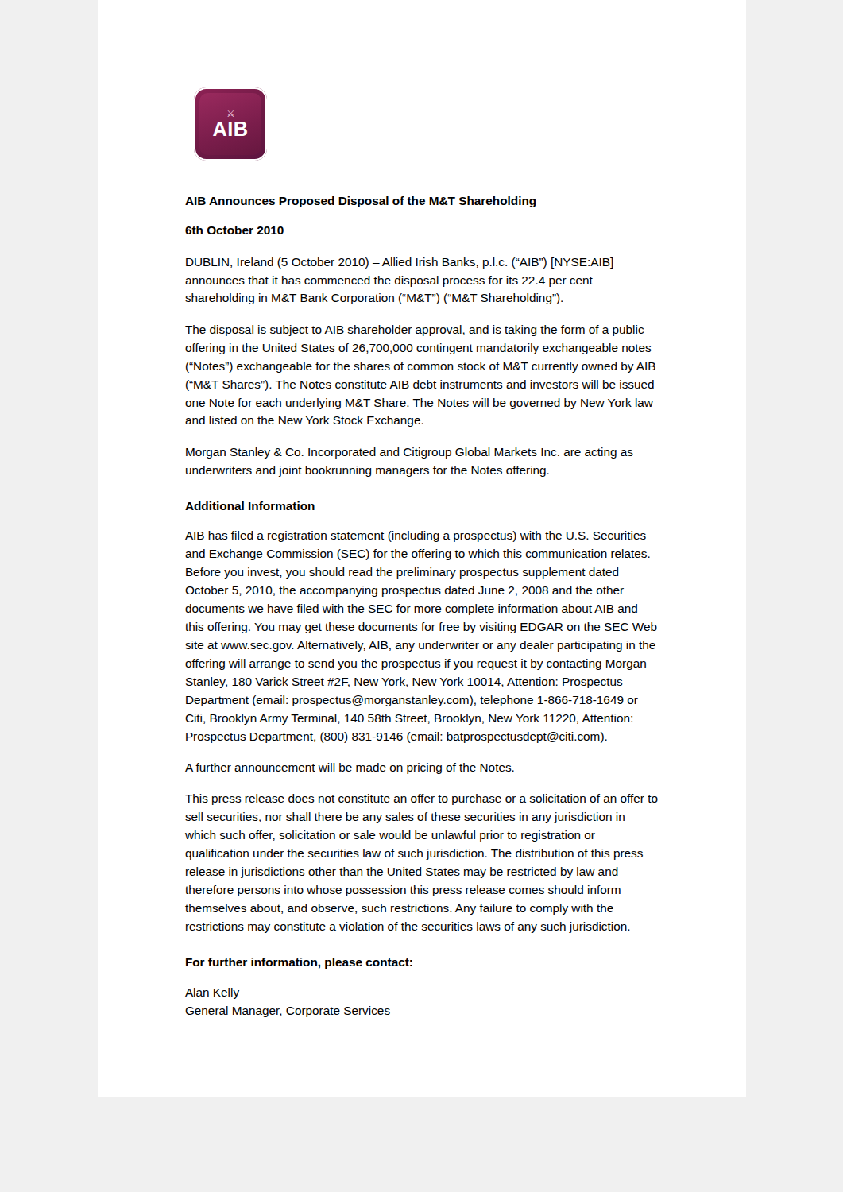⚔
AIB
AIB Announces Proposed Disposal of the M&T Shareholding
6th October 2010
DUBLIN, Ireland (5 October 2010) – Allied Irish Banks, p.l.c. (“AIB”) [NYSE:AIB] announces that it has commenced the disposal process for its 22.4 per cent shareholding in M&T Bank Corporation (“M&T”) (“M&T Shareholding”).
The disposal is subject to AIB shareholder approval, and is taking the form of a public offering in the United States of 26,700,000 contingent mandatorily exchangeable notes (“Notes”) exchangeable for the shares of common stock of M&T currently owned by AIB (“M&T Shares”). The Notes constitute AIB debt instruments and investors will be issued one Note for each underlying M&T Share. The Notes will be governed by New York law and listed on the New York Stock Exchange.
Morgan Stanley & Co. Incorporated and Citigroup Global Markets Inc. are acting as underwriters and joint bookrunning managers for the Notes offering.
Additional Information
AIB has filed a registration statement (including a prospectus) with the U.S. Securities and Exchange Commission (SEC) for the offering to which this communication relates. Before you invest, you should read the preliminary prospectus supplement dated October 5, 2010, the accompanying prospectus dated June 2, 2008 and the other documents we have filed with the SEC for more complete information about AIB and this offering. You may get these documents for free by visiting EDGAR on the SEC Web site at www.sec.gov. Alternatively, AIB, any underwriter or any dealer participating in the offering will arrange to send you the prospectus if you request it by contacting Morgan Stanley, 180 Varick Street #2F, New York, New York 10014, Attention: Prospectus Department (email: prospectus@morganstanley.com), telephone 1-866-718-1649 or Citi, Brooklyn Army Terminal, 140 58th Street, Brooklyn, New York 11220, Attention: Prospectus Department, (800) 831-9146 (email: batprospectusdept@citi.com).
A further announcement will be made on pricing of the Notes.
This press release does not constitute an offer to purchase or a solicitation of an offer to sell securities, nor shall there be any sales of these securities in any jurisdiction in which such offer, solicitation or sale would be unlawful prior to registration or qualification under the securities law of such jurisdiction. The distribution of this press release in jurisdictions other than the United States may be restricted by law and therefore persons into whose possession this press release comes should inform themselves about, and observe, such restrictions. Any failure to comply with the restrictions may constitute a violation of the securities laws of any such jurisdiction.
For further information, please contact:
Alan Kelly
General Manager, Corporate Services